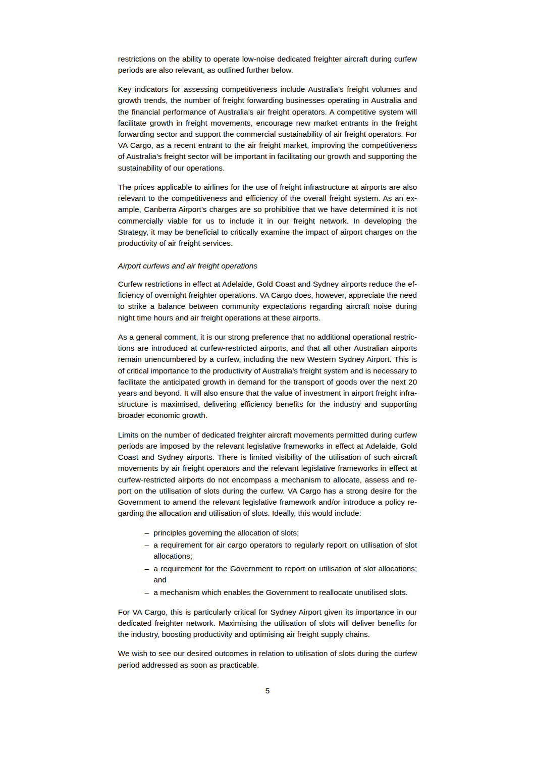restrictions on the ability to operate low-noise dedicated freighter aircraft during curfew periods are also relevant, as outlined further below.
Key indicators for assessing competitiveness include Australia’s freight volumes and growth trends, the number of freight forwarding businesses operating in Australia and the financial performance of Australia’s air freight operators. A competitive system will facilitate growth in freight movements, encourage new market entrants in the freight forwarding sector and support the commercial sustainability of air freight operators. For VA Cargo, as a recent entrant to the air freight market, improving the competitiveness of Australia’s freight sector will be important in facilitating our growth and supporting the sustainability of our operations.
The prices applicable to airlines for the use of freight infrastructure at airports are also relevant to the competitiveness and efficiency of the overall freight system. As an example, Canberra Airport’s charges are so prohibitive that we have determined it is not commercially viable for us to include it in our freight network. In developing the Strategy, it may be beneficial to critically examine the impact of airport charges on the productivity of air freight services.
Airport curfews and air freight operations
Curfew restrictions in effect at Adelaide, Gold Coast and Sydney airports reduce the efficiency of overnight freighter operations. VA Cargo does, however, appreciate the need to strike a balance between community expectations regarding aircraft noise during night time hours and air freight operations at these airports.
As a general comment, it is our strong preference that no additional operational restrictions are introduced at curfew-restricted airports, and that all other Australian airports remain unencumbered by a curfew, including the new Western Sydney Airport. This is of critical importance to the productivity of Australia’s freight system and is necessary to facilitate the anticipated growth in demand for the transport of goods over the next 20 years and beyond. It will also ensure that the value of investment in airport freight infrastructure is maximised, delivering efficiency benefits for the industry and supporting broader economic growth.
Limits on the number of dedicated freighter aircraft movements permitted during curfew periods are imposed by the relevant legislative frameworks in effect at Adelaide, Gold Coast and Sydney airports. There is limited visibility of the utilisation of such aircraft movements by air freight operators and the relevant legislative frameworks in effect at curfew-restricted airports do not encompass a mechanism to allocate, assess and report on the utilisation of slots during the curfew. VA Cargo has a strong desire for the Government to amend the relevant legislative framework and/or introduce a policy regarding the allocation and utilisation of slots. Ideally, this would include:
principles governing the allocation of slots;
a requirement for air cargo operators to regularly report on utilisation of slot allocations;
a requirement for the Government to report on utilisation of slot allocations; and
a mechanism which enables the Government to reallocate unutilised slots.
For VA Cargo, this is particularly critical for Sydney Airport given its importance in our dedicated freighter network. Maximising the utilisation of slots will deliver benefits for the industry, boosting productivity and optimising air freight supply chains.
We wish to see our desired outcomes in relation to utilisation of slots during the curfew period addressed as soon as practicable.
5